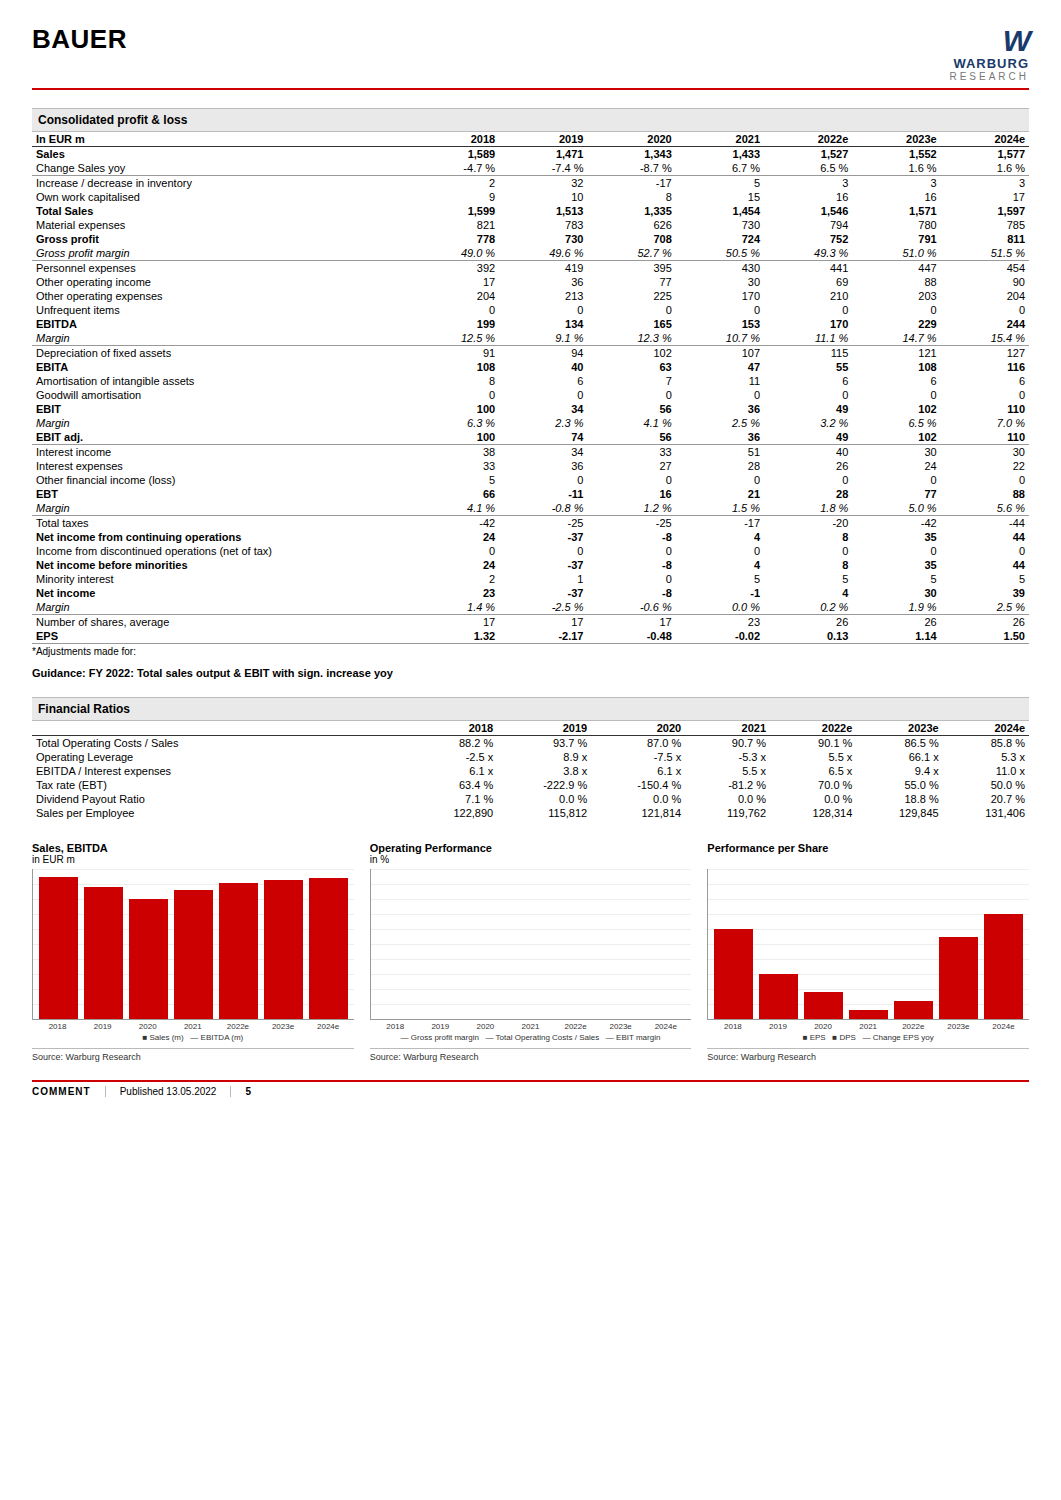BAUER
W
WARBURG
RESEARCH
Consolidated profit & loss
| In EUR m | 2018 | 2019 | 2020 | 2021 | 2022e | 2023e | 2024e |
| --- | --- | --- | --- | --- | --- | --- | --- |
| Sales | 1,589 | 1,471 | 1,343 | 1,433 | 1,527 | 1,552 | 1,577 |
| Change Sales yoy | -4.7 % | -7.4 % | -8.7 % | 6.7 % | 6.5 % | 1.6 % | 1.6 % |
| Increase / decrease in inventory | 2 | 32 | -17 | 5 | 3 | 3 | 3 |
| Own work capitalised | 9 | 10 | 8 | 15 | 16 | 16 | 17 |
| Total Sales | 1,599 | 1,513 | 1,335 | 1,454 | 1,546 | 1,571 | 1,597 |
| Material expenses | 821 | 783 | 626 | 730 | 794 | 780 | 785 |
| Gross profit | 778 | 730 | 708 | 724 | 752 | 791 | 811 |
| Gross profit margin | 49.0 % | 49.6 % | 52.7 % | 50.5 % | 49.3 % | 51.0 % | 51.5 % |
| Personnel expenses | 392 | 419 | 395 | 430 | 441 | 447 | 454 |
| Other operating income | 17 | 36 | 77 | 30 | 69 | 88 | 90 |
| Other operating expenses | 204 | 213 | 225 | 170 | 210 | 203 | 204 |
| Unfrequent items | 0 | 0 | 0 | 0 | 0 | 0 | 0 |
| EBITDA | 199 | 134 | 165 | 153 | 170 | 229 | 244 |
| Margin | 12.5 % | 9.1 % | 12.3 % | 10.7 % | 11.1 % | 14.7 % | 15.4 % |
| Depreciation of fixed assets | 91 | 94 | 102 | 107 | 115 | 121 | 127 |
| EBITA | 108 | 40 | 63 | 47 | 55 | 108 | 116 |
| Amortisation of intangible assets | 8 | 6 | 7 | 11 | 6 | 6 | 6 |
| Goodwill amortisation | 0 | 0 | 0 | 0 | 0 | 0 | 0 |
| EBIT | 100 | 34 | 56 | 36 | 49 | 102 | 110 |
| Margin | 6.3 % | 2.3 % | 4.1 % | 2.5 % | 3.2 % | 6.5 % | 7.0 % |
| EBIT adj. | 100 | 74 | 56 | 36 | 49 | 102 | 110 |
| Interest income | 38 | 34 | 33 | 51 | 40 | 30 | 30 |
| Interest expenses | 33 | 36 | 27 | 28 | 26 | 24 | 22 |
| Other financial income (loss) | 5 | 0 | 0 | 0 | 0 | 0 | 0 |
| EBT | 66 | -11 | 16 | 21 | 28 | 77 | 88 |
| Margin | 4.1 % | -0.8 % | 1.2 % | 1.5 % | 1.8 % | 5.0 % | 5.6 % |
| Total taxes | -42 | -25 | -25 | -17 | -20 | -42 | -44 |
| Net income from continuing operations | 24 | -37 | -8 | 4 | 8 | 35 | 44 |
| Income from discontinued operations (net of tax) | 0 | 0 | 0 | 0 | 0 | 0 | 0 |
| Net income before minorities | 24 | -37 | -8 | 4 | 8 | 35 | 44 |
| Minority interest | 2 | 1 | 0 | 5 | 5 | 5 | 5 |
| Net income | 23 | -37 | -8 | -1 | 4 | 30 | 39 |
| Margin | 1.4 % | -2.5 % | -0.6 % | 0.0 % | 0.2 % | 1.9 % | 2.5 % |
| Number of shares, average | 17 | 17 | 17 | 23 | 26 | 26 | 26 |
| EPS | 1.32 | -2.17 | -0.48 | -0.02 | 0.13 | 1.14 | 1.50 |
*Adjustments made for:
Guidance: FY 2022: Total sales output & EBIT with sign. increase yoy
Financial Ratios
| | 2018 | 2019 | 2020 | 2021 | 2022e | 2023e | 2024e |
| --- | --- | --- | --- | --- | --- | --- | --- |
| Total Operating Costs / Sales | 88.2 % | 93.7 % | 87.0 % | 90.7 % | 90.1 % | 86.5 % | 85.8 % |
| Operating Leverage | -2.5 x | 8.9 x | -7.5 x | -5.3 x | 5.5 x | 66.1 x | 5.3 x |
| EBITDA / Interest expenses | 6.1 x | 3.8 x | 6.1 x | 5.5 x | 6.5 x | 9.4 x | 11.0 x |
| Tax rate (EBT) | 63.4 % | -222.9 % | -150.4 % | -81.2 % | 70.0 % | 55.0 % | 50.0 % |
| Dividend Payout Ratio | 7.1 % | 0.0 % | 0.0 % | 0.0 % | 0.0 % | 18.8 % | 20.7 % |
| Sales per Employee | 122,890 | 115,812 | 121,814 | 119,762 | 128,314 | 129,845 | 131,406 |
Sales, EBITDA
in EUR m
20182019202020212022e 2023e 2024e
■ Sales (m) — EBITDA (m)
Source: Warburg Research
Operating Performance
in %
20182019202020212022e 2023e 2024e
— Gross profit margin — Total Operating Costs / Sales — EBIT margin
Source: Warburg Research
Performance per Share
20182019202020212022e 2023e 2024e
■ EPS ■ DPS — Change EPS yoy
Source: Warburg Research
Comment Published 13.05.2022 5